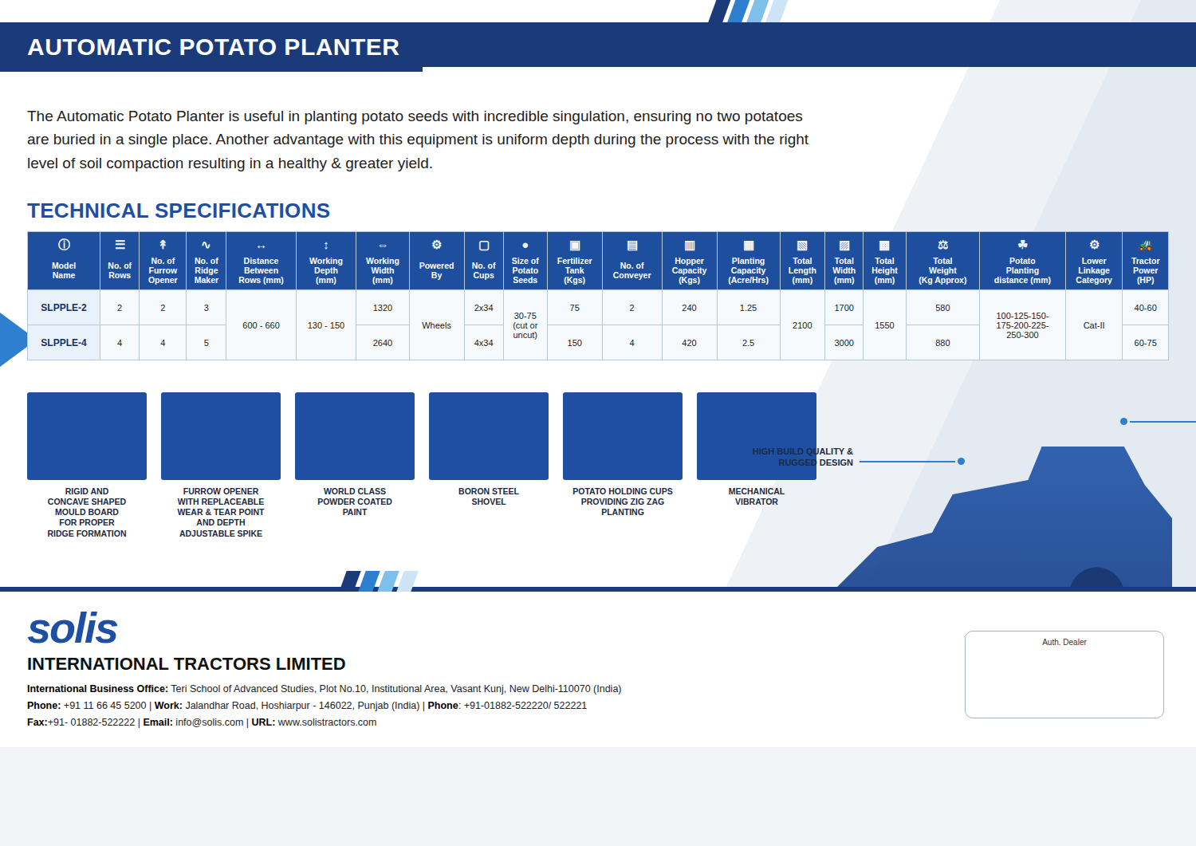AUTOMATIC POTATO PLANTER
The Automatic Potato Planter is useful in planting potato seeds with incredible singulation, ensuring no two potatoes are buried in a single place. Another advantage with this equipment is uniform depth during the process with the right level of soil compaction resulting in a healthy & greater yield.
TECHNICAL SPECIFICATIONS
| ⓘ | ☰ | ↟ | ∿ | ↔ | ↕ | ⇔ | ⚙ | ▢ | ● | ▣ | ▤ | ▥ | ▦ | ▧ | ▨ | ▩ | ⚖ | ☘ | ⚙ | 🚜 |
| --- | --- | --- | --- | --- | --- | --- | --- | --- | --- | --- | --- | --- | --- | --- | --- | --- | --- | --- | --- | --- |
| Model Name | No. of Rows | No. of Furrow Opener | No. of Ridge Maker | Distance Between Rows (mm) | Working Depth (mm) | Working Width (mm) | Powered By | No. of Cups | Size of Potato Seeds | Fertilizer Tank (Kgs) | No. of Conveyer | Hopper Capacity (Kgs) | Planting Capacity (Acre/Hrs) | Total Length (mm) | Total Width (mm) | Total Height (mm) | Total Weight (Kg Approx) | Potato Planting distance (mm) | Lower Linkage Category | Tractor Power (HP) |
| SLPPLE-2 | 2 | 2 | 3 | 600 - 660 | 130 - 150 | 1320 | Wheels | 2x34 | 30-75 (cut or uncut) | 75 | 2 | 240 | 1.25 | 2100 | 1700 | 1550 | 580 | 100-125-150- 175-200-225- 250-300 | Cat-II | 40-60 |
| SLPPLE-4 | 4 | 4 | 5 | 2640 | 4x34 | 150 | 4 | 420 | 2.5 | 3000 | 880 | 60-75 |
Rigid and
concave shaped
mould board
for proper
ridge formation
Furrow opener
with replaceable
wear & tear point
and depth
adjustable spike
World class
powder coated
paint
Boron steel
shovel
Potato holding cups
providing zig zag
planting
Mechanical
vibrator
solis
HELPER'S
SEAT
HIGH BUILD QUALITY &
RUGGED DESIGN
ADJUSTABLE
RIDGERS
solis
INTERNATIONAL TRACTORS LIMITED
International Business Office: Teri School of Advanced Studies, Plot No.10, Institutional Area, Vasant Kunj, New Delhi-110070 (India)
Phone: +91 11 66 45 5200 | Work: Jalandhar Road, Hoshiarpur - 146022, Punjab (India) | Phone: +91-01882-522220/ 522221
Fax:+91- 01882-522222 | Email: info@solis.com | URL: www.solistractors.com
Auth. Dealer